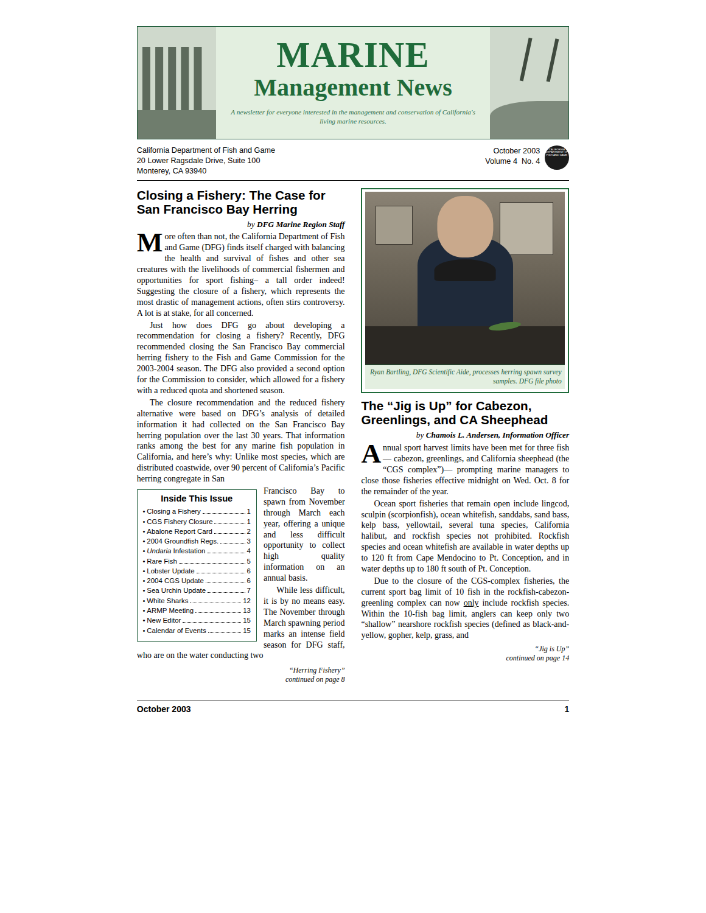MARINE
Management News
A newsletter for everyone interested in the management and conservation of California's living marine resources.
California Department of Fish and Game
20 Lower Ragsdale Drive, Suite 100
Monterey, CA 93940
October 2003
Volume 4 No. 4
CALIFORNIA DEPARTMENT OF FISH AND GAME
Closing a Fishery: The Case for San Francisco Bay Herring
by DFG Marine Region Staff
More often than not, the California Department of Fish and Game (DFG) finds itself charged with balancing the health and survival of fishes and other sea creatures with the livelihoods of commercial fishermen and opportunities for sport fishing– a tall order indeed! Suggesting the closure of a fishery, which represents the most drastic of management actions, often stirs controversy. A lot is at stake, for all concerned.
Just how does DFG go about developing a recommendation for closing a fishery? Recently, DFG recommended closing the San Francisco Bay commercial herring fishery to the Fish and Game Commission for the 2003-2004 season. The DFG also provided a second option for the Commission to consider, which allowed for a fishery with a reduced quota and shortened season.
The closure recommendation and the reduced fishery alternative were based on DFG’s analysis of detailed information it had collected on the San Francisco Bay herring population over the last 30 years. That information ranks among the best for any marine fish population in California, and here’s why: Unlike most species, which are distributed coastwide, over 90 percent of California’s Pacific herring congregate in San
Inside This Issue
•Closing a Fishery 1
•CGS Fishery Closure 1
•Abalone Report Card 2
•2004 Groundfish Regs. 3
•Undaria Infestation 4
•Rare Fish 5
•Lobster Update 6
•2004 CGS Update 6
•Sea Urchin Update 7
•White Sharks 12
•ARMP Meeting 13
•New Editor 15
•Calendar of Events 15
Francisco Bay to spawn from November through March each year, offering a unique and less difficult opportunity to collect high quality information on an annual basis.
While less difficult, it is by no means easy. The November through March spawning period marks an intense field season for DFG staff, who are on the water conducting two
“Herring Fishery”
continued on page 8
Ryan Bartling, DFG Scientific Aide, processes herring spawn survey samples. DFG file photo
The “Jig is Up” for Cabezon, Greenlings, and CA Sheephead
by Chamois L. Andersen, Information Officer
Annual sport harvest limits have been met for three fish— cabezon, greenlings, and California sheephead (the “CGS complex”)— prompting marine managers to close those fisheries effective midnight on Wed. Oct. 8 for the remainder of the year.
Ocean sport fisheries that remain open include lingcod, sculpin (scorpionfish), ocean whitefish, sanddabs, sand bass, kelp bass, yellowtail, several tuna species, California halibut, and rockfish species not prohibited. Rockfish species and ocean whitefish are available in water depths up to 120 ft from Cape Mendocino to Pt. Conception, and in water depths up to 180 ft south of Pt. Conception.
Due to the closure of the CGS-complex fisheries, the current sport bag limit of 10 fish in the rockfish-cabezon-greenling complex can now only include rockfish species. Within the 10-fish bag limit, anglers can keep only two “shallow” nearshore rockfish species (defined as black-and-yellow, gopher, kelp, grass, and
“Jig is Up”
continued on page 14
October 2003
1